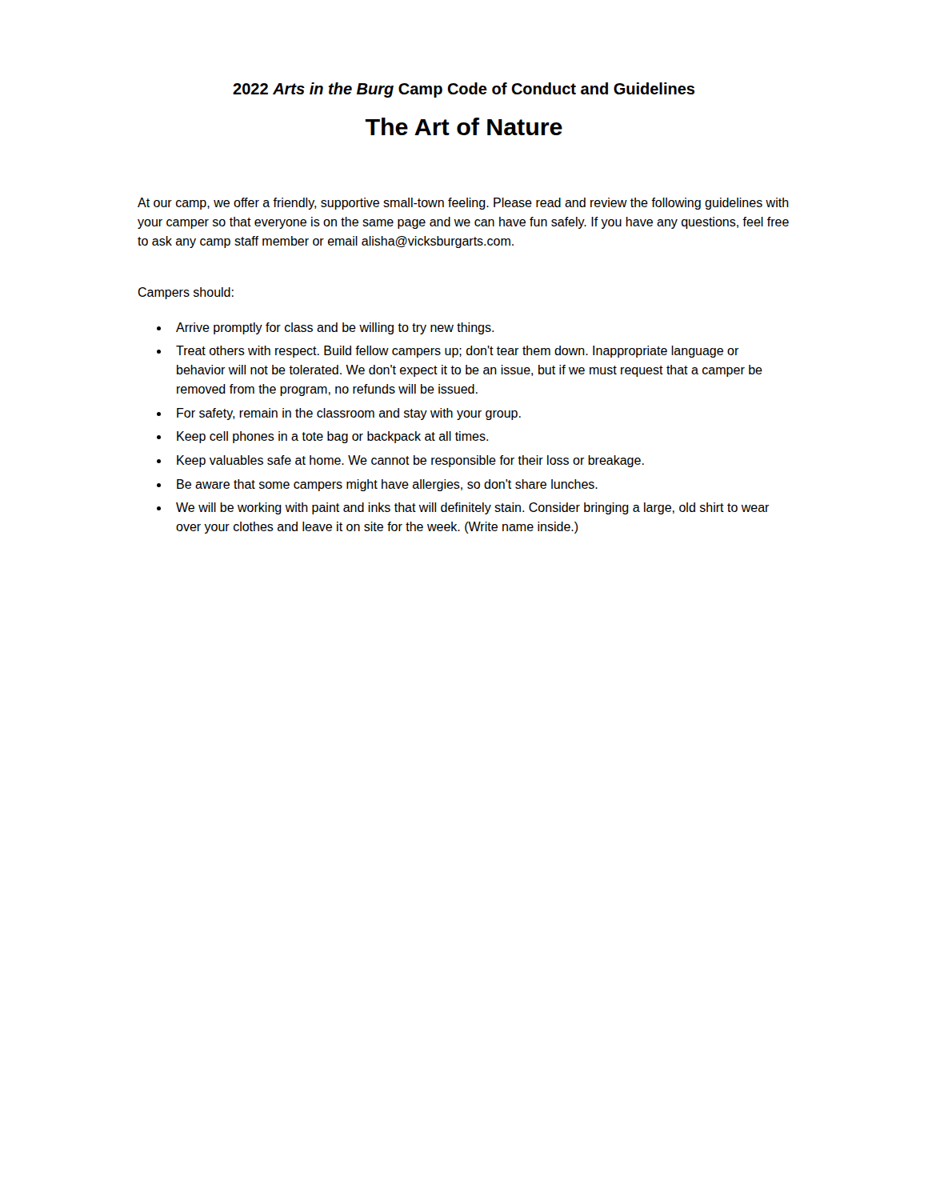2022 Arts in the Burg Camp Code of Conduct and Guidelines
The Art of Nature
At our camp, we offer a friendly, supportive small-town feeling. Please read and review the following guidelines with your camper so that everyone is on the same page and we can have fun safely. If you have any questions, feel free to ask any camp staff member or email alisha@vicksburgarts.com.
Campers should:
Arrive promptly for class and be willing to try new things.
Treat others with respect. Build fellow campers up; don't tear them down. Inappropriate language or behavior will not be tolerated. We don't expect it to be an issue, but if we must request that a camper be removed from the program, no refunds will be issued.
For safety, remain in the classroom and stay with your group.
Keep cell phones in a tote bag or backpack at all times.
Keep valuables safe at home. We cannot be responsible for their loss or breakage.
Be aware that some campers might have allergies, so don't share lunches.
We will be working with paint and inks that will definitely stain. Consider bringing a large, old shirt to wear over your clothes and leave it on site for the week. (Write name inside.)